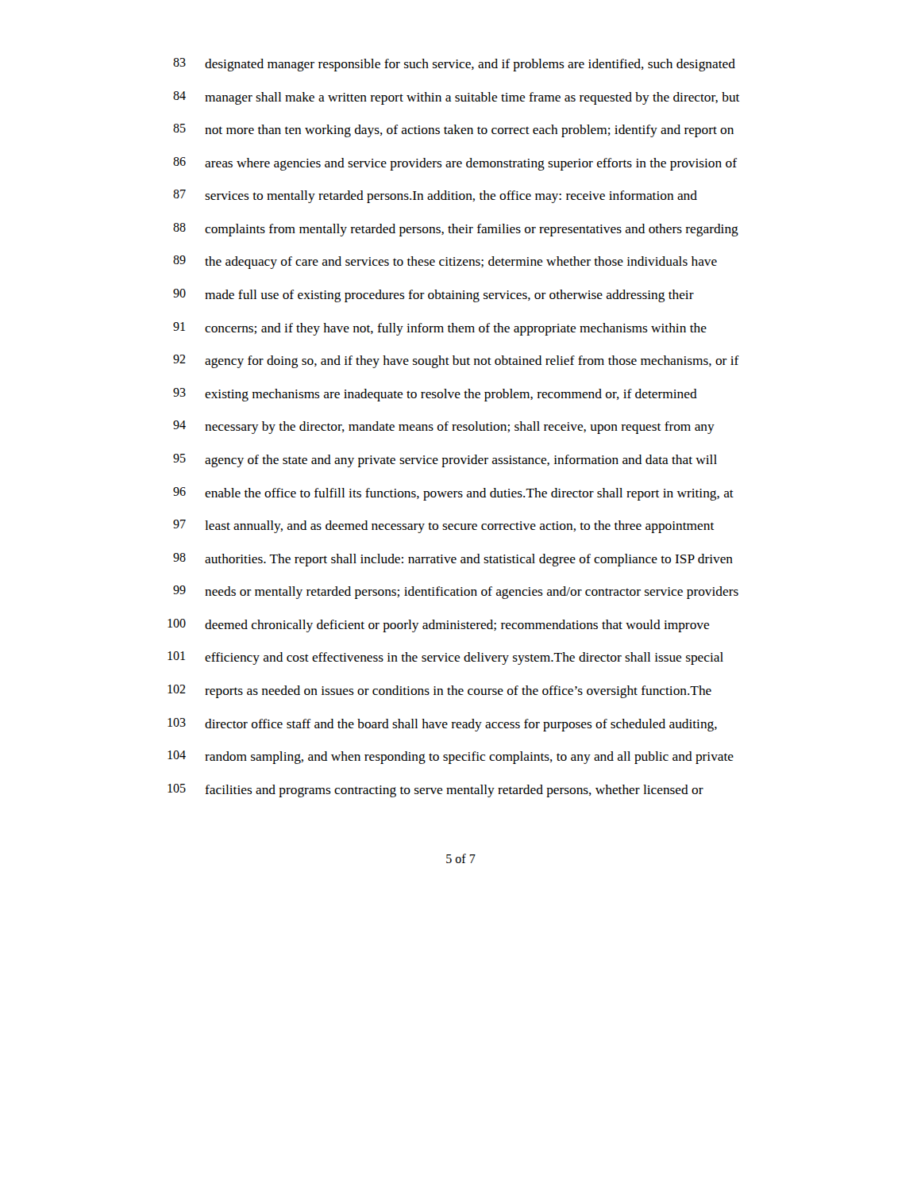designated manager responsible for such service, and if problems are identified, such designated
manager shall make a written report within a suitable time frame as requested by the director, but
not more than ten working days, of actions taken to correct each problem; identify and report on
areas where agencies and service providers are demonstrating superior efforts in the provision of
services to mentally retarded persons.In addition, the office may: receive information and
complaints from mentally retarded persons, their families or representatives and others regarding
the adequacy of care and services to these citizens; determine whether those individuals have
made full use of existing procedures for obtaining services, or otherwise addressing their
concerns; and if they have not, fully inform them of the appropriate mechanisms within the
agency for doing so, and if they have sought but not obtained relief from those mechanisms, or if
existing mechanisms are inadequate to resolve the problem, recommend or, if determined
necessary by the director, mandate means of resolution; shall receive, upon request from any
agency of the state and any private service provider assistance, information and data that will
enable the office to fulfill its functions, powers and duties.The director shall report in writing, at
least annually, and as deemed necessary to secure corrective action, to the three appointment
authorities. The report shall include: narrative and statistical degree of compliance to ISP driven
needs or mentally retarded persons; identification of agencies and/or contractor service providers
deemed chronically deficient or poorly administered; recommendations that would improve
efficiency and cost effectiveness in the service delivery system.The director shall issue special
reports as needed on issues or conditions in the course of the office’s oversight function.The
director office staff and the board shall have ready access for purposes of scheduled auditing,
random sampling, and when responding to specific complaints, to any and all public and private
facilities and programs contracting to serve mentally retarded persons, whether licensed or
5 of 7